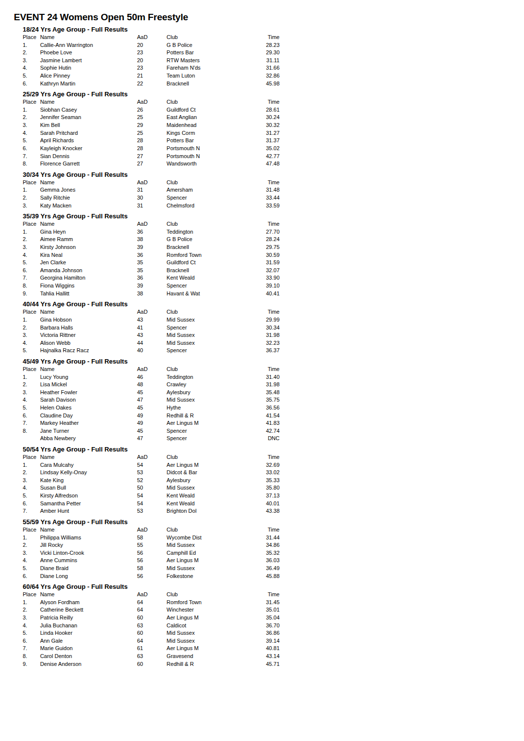EVENT 24 Womens Open 50m Freestyle
18/24 Yrs Age Group - Full Results
| Place | Name | AaD | Club | Time |
| --- | --- | --- | --- | --- |
| 1. | Callie-Ann Warrington | 20 | G B Police | 28.23 |
| 2. | Phoebe Love | 23 | Potters Bar | 29.30 |
| 3. | Jasmine Lambert | 20 | RTW Masters | 31.11 |
| 4. | Sophie Hutin | 23 | Fareham N'ds | 31.66 |
| 5. | Alice Pinney | 21 | Team Luton | 32.86 |
| 6. | Kathryn Martin | 22 | Bracknell | 45.98 |
25/29 Yrs Age Group - Full Results
| Place | Name | AaD | Club | Time |
| --- | --- | --- | --- | --- |
| 1. | Siobhan Casey | 26 | Guildford Ct | 28.61 |
| 2. | Jennifer Seaman | 25 | East Anglian | 30.24 |
| 3. | Kim Bell | 29 | Maidenhead | 30.32 |
| 4. | Sarah Pritchard | 25 | Kings Corm | 31.27 |
| 5. | April Richards | 28 | Potters Bar | 31.37 |
| 6. | Kayleigh Knocker | 28 | Portsmouth N | 35.02 |
| 7. | Sian Dennis | 27 | Portsmouth N | 42.77 |
| 8. | Florence Garrett | 27 | Wandsworth | 47.48 |
30/34 Yrs Age Group - Full Results
| Place | Name | AaD | Club | Time |
| --- | --- | --- | --- | --- |
| 1. | Gemma Jones | 31 | Amersham | 31.48 |
| 2. | Sally Ritchie | 30 | Spencer | 33.44 |
| 3. | Katy Macken | 31 | Chelmsford | 33.59 |
35/39 Yrs Age Group - Full Results
| Place | Name | AaD | Club | Time |
| --- | --- | --- | --- | --- |
| 1. | Gina Heyn | 36 | Teddington | 27.70 |
| 2. | Aimee Ramm | 38 | G B Police | 28.24 |
| 3. | Kirsty Johnson | 39 | Bracknell | 29.75 |
| 4. | Kira Neal | 36 | Romford Town | 30.59 |
| 5. | Jen Clarke | 35 | Guildford Ct | 31.59 |
| 6. | Amanda Johnson | 35 | Bracknell | 32.07 |
| 7. | Georgina Hamilton | 36 | Kent Weald | 33.90 |
| 8. | Fiona Wiggins | 39 | Spencer | 39.10 |
| 9. | Tahlia Hallitt | 38 | Havant & Wat | 40.41 |
40/44 Yrs Age Group - Full Results
| Place | Name | AaD | Club | Time |
| --- | --- | --- | --- | --- |
| 1. | Gina Hobson | 43 | Mid Sussex | 29.99 |
| 2. | Barbara Halls | 41 | Spencer | 30.34 |
| 3. | Victoria Rittner | 43 | Mid Sussex | 31.98 |
| 4. | Alison Webb | 44 | Mid Sussex | 32.23 |
| 5. | Hajnalka Racz Racz | 40 | Spencer | 36.37 |
45/49 Yrs Age Group - Full Results
| Place | Name | AaD | Club | Time |
| --- | --- | --- | --- | --- |
| 1. | Lucy Young | 46 | Teddington | 31.40 |
| 2. | Lisa Mickel | 48 | Crawley | 31.98 |
| 3. | Heather Fowler | 45 | Aylesbury | 35.48 |
| 4. | Sarah Davison | 47 | Mid Sussex | 35.75 |
| 5. | Helen Oakes | 45 | Hythe | 36.56 |
| 6. | Claudine Day | 49 | Redhill & R | 41.54 |
| 7. | Markey Heather | 49 | Aer Lingus M | 41.83 |
| 8. | Jane Turner | 45 | Spencer | 42.74 |
| | Abba Newbery | 47 | Spencer | DNC |
50/54 Yrs Age Group - Full Results
| Place | Name | AaD | Club | Time |
| --- | --- | --- | --- | --- |
| 1. | Cara Mulcahy | 54 | Aer Lingus M | 32.69 |
| 2. | Lindsay Kelly-Onay | 53 | Didcot & Bar | 33.02 |
| 3. | Kate King | 52 | Aylesbury | 35.33 |
| 4. | Susan Bull | 50 | Mid Sussex | 35.80 |
| 5. | Kirsty Alfredson | 54 | Kent Weald | 37.13 |
| 6. | Samantha Petter | 54 | Kent Weald | 40.01 |
| 7. | Amber Hunt | 53 | Brighton Dol | 43.38 |
55/59 Yrs Age Group - Full Results
| Place | Name | AaD | Club | Time |
| --- | --- | --- | --- | --- |
| 1. | Philippa Williams | 58 | Wycombe Dist | 31.44 |
| 2. | Jill Rocky | 55 | Mid Sussex | 34.86 |
| 3. | Vicki Linton-Crook | 56 | Camphill Ed | 35.32 |
| 4. | Anne Cummins | 56 | Aer Lingus M | 36.03 |
| 5. | Diane Braid | 58 | Mid Sussex | 36.49 |
| 6. | Diane Long | 56 | Folkestone | 45.88 |
60/64 Yrs Age Group - Full Results
| Place | Name | AaD | Club | Time |
| --- | --- | --- | --- | --- |
| 1. | Alyson Fordham | 64 | Romford Town | 31.45 |
| 2. | Catherine Beckett | 64 | Winchester | 35.01 |
| 3. | Patricia Reilly | 60 | Aer Lingus M | 35.04 |
| 4. | Julia Buchanan | 63 | Caldicot | 36.70 |
| 5. | Linda Hooker | 60 | Mid Sussex | 36.86 |
| 6. | Ann Gale | 64 | Mid Sussex | 39.14 |
| 7. | Marie Guidon | 61 | Aer Lingus M | 40.81 |
| 8. | Carol Denton | 63 | Gravesend | 43.14 |
| 9. | Denise Anderson | 60 | Redhill & R | 45.71 |